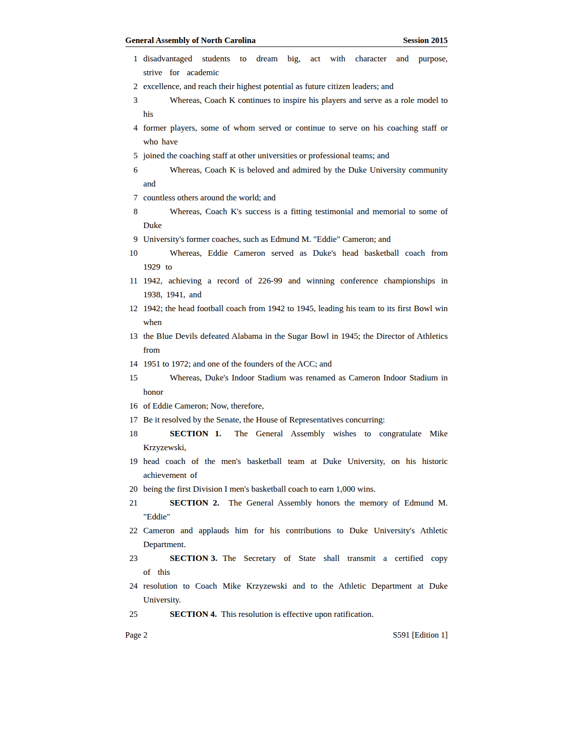General Assembly of North Carolina Session 2015
disadvantaged students to dream big, act with character and purpose, strive for academic
excellence, and reach their highest potential as future citizen leaders; and
Whereas, Coach K continues to inspire his players and serve as a role model to his
former players, some of whom served or continue to serve on his coaching staff or who have
joined the coaching staff at other universities or professional teams; and
Whereas, Coach K is beloved and admired by the Duke University community and
countless others around the world; and
Whereas, Coach K's success is a fitting testimonial and memorial to some of Duke
University's former coaches, such as Edmund M. "Eddie" Cameron; and
Whereas, Eddie Cameron served as Duke's head basketball coach from 1929 to
1942, achieving a record of 226-99 and winning conference championships in 1938, 1941, and
1942; the head football coach from 1942 to 1945, leading his team to its first Bowl win when
the Blue Devils defeated Alabama in the Sugar Bowl in 1945; the Director of Athletics from
1951 to 1972; and one of the founders of the ACC; and
Whereas, Duke's Indoor Stadium was renamed as Cameron Indoor Stadium in honor
of Eddie Cameron; Now, therefore,
Be it resolved by the Senate, the House of Representatives concurring:
SECTION 1. The General Assembly wishes to congratulate Mike Krzyzewski,
head coach of the men's basketball team at Duke University, on his historic achievement of
being the first Division I men's basketball coach to earn 1,000 wins.
SECTION 2. The General Assembly honors the memory of Edmund M. "Eddie"
Cameron and applauds him for his contributions to Duke University's Athletic Department.
SECTION 3. The Secretary of State shall transmit a certified copy of this
resolution to Coach Mike Krzyzewski and to the Athletic Department at Duke University.
SECTION 4. This resolution is effective upon ratification.
Page 2 S591 [Edition 1]